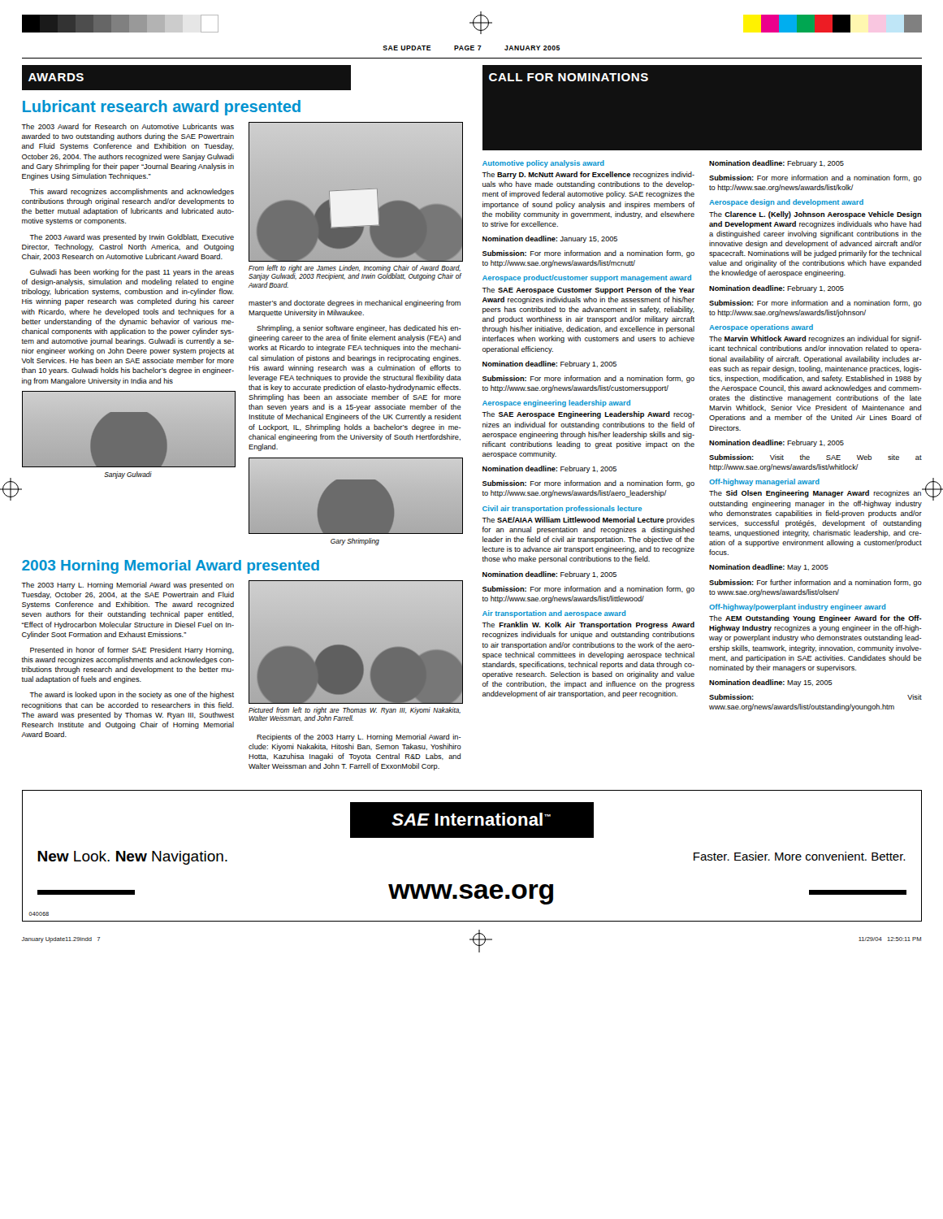SAE UPDATE PAGE 7 JANUARY 2005
AWARDS
Lubricant research award presented
The 2003 Award for Research on Automotive Lubricants was awarded to two outstanding authors during the SAE Powertrain and Fluid Systems Conference and Exhibition on Tuesday, October 26, 2004. The authors recognized were Sanjay Gulwadi and Gary Shrimpling for their paper “Journal Bearing Analysis in Engines Using Simulation Techniques.”
This award recognizes accomplishments and acknowledges contributions through original research and/or developments to the better mutual adaptation of lubricants and lubricated automotive systems or components.
The 2003 Award was presented by Irwin Goldblatt, Executive Director, Technology, Castrol North America, and Outgoing Chair, 2003 Research on Automotive Lubricant Award Board.
Gulwadi has been working for the past 11 years in the areas of design-analysis, simulation and modeling related to engine tribology, lubrication systems, combustion and in-cylinder flow. His winning paper research was completed during his career with Ricardo, where he developed tools and techniques for a better understanding of the dynamic behavior of various mechanical components with application to the power cylinder system and automotive journal bearings. Gulwadi is currently a senior engineer working on John Deere power system projects at Volt Services. He has been an SAE associate member for more than 10 years. Gulwadi holds his bachelor’s degree in engineering from Mangalore University in India and his
Sanjay Gulwadi
From lefft to right are James Linden, Incoming Chair of Award Board, Sanjay Gulwadi, 2003 Recipient, and Irwin Goldblatt, Outgoing Chair of Award Board.
master’s and doctorate degrees in mechanical engineering from Marquette University in Milwaukee.
Shrimpling, a senior software engineer, has dedicated his engineering career to the area of finite element analysis (FEA) and works at Ricardo to integrate FEA techniques into the mechanical simulation of pistons and bearings in reciprocating engines. His award winning research was a culmination of efforts to leverage FEA techniques to provide the structural flexibility data that is key to accurate prediction of elasto-hydrodynamic effects. Shrimpling has been an associate member of SAE for more than seven years and is a 15-year associate member of the Institute of Mechanical Engineers of the UK Currently a resident of Lockport, IL, Shrimpling holds a bachelor’s degree in mechanical engineering from the University of South Hertfordshire, England.
Gary Shrimpling
2003 Horning Memorial Award presented
The 2003 Harry L. Horning Memorial Award was presented on Tuesday, October 26, 2004, at the SAE Powertrain and Fluid Systems Conference and Exhibition. The award recognized seven authors for their outstanding technical paper entitled, “Effect of Hydrocarbon Molecular Structure in Diesel Fuel on In-Cylinder Soot Formation and Exhaust Emissions.”
Presented in honor of former SAE President Harry Horning, this award recognizes accomplishments and acknowledges contributions through research and development to the better mutual adaptation of fuels and engines.
The award is looked upon in the society as one of the highest recognitions that can be accorded to researchers in this field. The award was presented by Thomas W. Ryan III, Southwest Research Institute and Outgoing Chair of Horning Memorial Award Board.
Pictured from left to right are Thomas W. Ryan III, Kiyomi Nakakita, Walter Weissman, and John Farrell.
Recipients of the 2003 Harry L. Horning Memorial Award include: Kiyomi Nakakita, Hitoshi Ban, Semon Takasu, Yoshihiro Hotta, Kazuhisa Inagaki of Toyota Central R&D Labs, and Walter Weissman and John T. Farrell of ExxonMobil Corp.
CALL FOR NOMINATIONS
Automotive policy analysis award
The Barry D. McNutt Award for Excellence recognizes individuals who have made outstanding contributions to the development of improved federal automotive policy. SAE recognizes the importance of sound policy analysis and inspires members of the mobility community in government, industry, and elsewhere to strive for excellence.
Nomination deadline: January 15, 2005
Submission: For more information and a nomination form, go to http://www.sae.org/news/awards/list/mcnutt/
Aerospace product/customer support management award
The SAE Aerospace Customer Support Person of the Year Award recognizes individuals who in the assessment of his/her peers has contributed to the advancement in safety, reliability, and product worthiness in air transport and/or military aircraft through his/her initiative, dedication, and excellence in personal interfaces when working with customers and users to achieve operational efficiency.
Nomination deadline: February 1, 2005
Submission: For more information and a nomination form, go to http://www.sae.org/news/awards/list/customersupport/
Aerospace engineering leadership award
The SAE Aerospace Engineering Leadership Award recognizes an individual for outstanding contributions to the field of aerospace engineering through his/her leadership skills and significant contributions leading to great positive impact on the aerospace community.
Nomination deadline: February 1, 2005
Submission: For more information and a nomination form, go to http://www.sae.org/news/awards/list/aero_leadership/
Civil air transportation professionals lecture
The SAE/AIAA William Littlewood Memorial Lecture provides for an annual presentation and recognizes a distinguished leader in the field of civil air transportation. The objective of the lecture is to advance air transport engineering, and to recognize those who make personal contributions to the field.
Nomination deadline: February 1, 2005
Submission: For more information and a nomination form, go to http://www.sae.org/news/awards/list/littlewood/
Air transportation and aerospace award
The Franklin W. Kolk Air Transportation Progress Award recognizes individuals for unique and outstanding contributions to air transportation and/or contributions to the work of the aerospace technical committees in developing aerospace technical standards, specifications, technical reports and data through cooperative research. Selection is based on originality and value of the contribution, the impact and influence on the progress anddevelopment of air transportation, and peer recognition.
Nomination deadline: February 1, 2005
Submission: For more information and a nomination form, go to http://www.sae.org/news/awards/list/kolk/
Aerospace design and development award
The Clarence L. (Kelly) Johnson Aerospace Vehicle Design and Development Award recognizes individuals who have had a distinguished career involving significant contributions in the innovative design and development of advanced aircraft and/or spacecraft. Nominations will be judged primarily for the technical value and originality of the contributions which have expanded the knowledge of aerospace engineering.
Nomination deadline: February 1, 2005
Submission: For more information and a nomination form, go to http://www.sae.org/news/awards/list/johnson/
Aerospace operations award
The Marvin Whitlock Award recognizes an individual for significant technical contributions and/or innovation related to operational availability of aircraft. Operational availability includes areas such as repair design, tooling, maintenance practices, logistics, inspection, modification, and safety. Established in 1988 by the Aerospace Council, this award acknowledges and commemorates the distinctive management contributions of the late Marvin Whitlock, Senior Vice President of Maintenance and Operations and a member of the United Air Lines Board of Directors.
Nomination deadline: February 1, 2005
Submission: Visit the SAE Web site at http://www.sae.org/news/awards/list/whitlock/
Off-highway managerial award
The Sid Olsen Engineering Manager Award recognizes an outstanding engineering manager in the off-highway industry who demonstrates capabilities in field-proven products and/or services, successful protégés, development of outstanding teams, unquestioned integrity, charismatic leadership, and creation of a supportive environment allowing a customer/product focus.
Nomination deadline: May 1, 2005
Submission: For further information and a nomination form, go to www.sae.org/news/awards/list/olsen/
Off-highway/powerplant industry engineer award
The AEM Outstanding Young Engineer Award for the Off-Highway Industry recognizes a young engineer in the off-highway or powerplant industry who demonstrates outstanding leadership skills, teamwork, integrity, innovation, community involvement, and participation in SAE activities. Candidates should be nominated by their managers or supervisors.
Nomination deadline: May 15, 2005
Submission: Visit www.sae.org/news/awards/list/outstanding/youngoh.htm
SAE International™
New Look. New Navigation.
Faster. Easier. More convenient. Better.
www.sae.org
040068
January Update11.29indd 7
11/29/04 12:50:11 PM